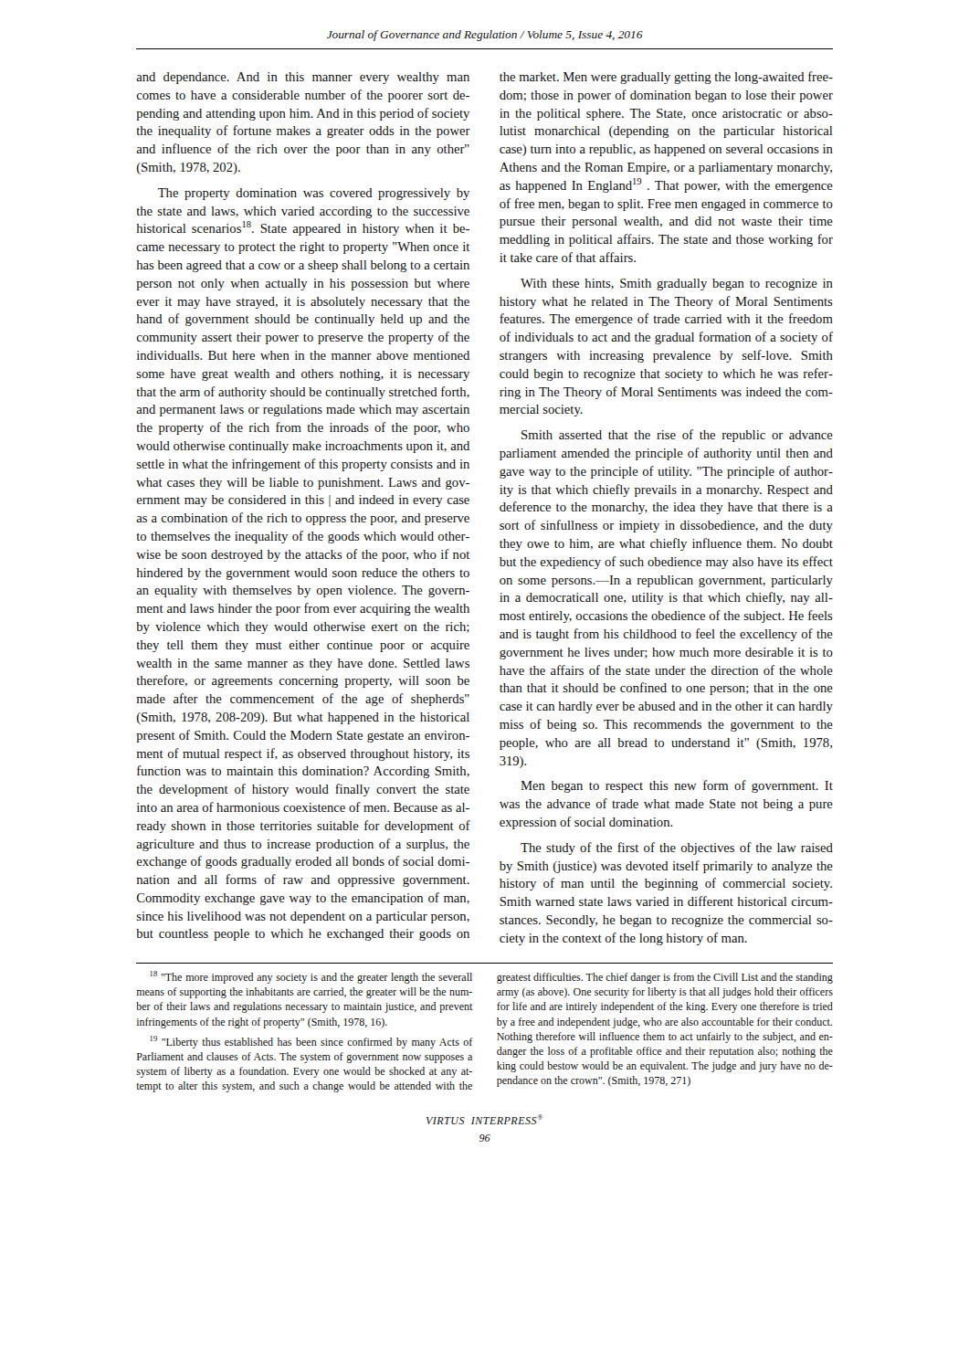Journal of Governance and Regulation / Volume 5, Issue 4, 2016
and dependance. And in this manner every wealthy man comes to have a considerable number of the poorer sort depending and attending upon him. And in this period of society the inequality of fortune makes a greater odds in the power and influence of the rich over the poor than in any other" (Smith, 1978, 202).
The property domination was covered progressively by the state and laws, which varied according to the successive historical scenarios18. State appeared in history when it became necessary to protect the right to property "When once it has been agreed that a cow or a sheep shall belong to a certain person not only when actually in his possession but where ever it may have strayed, it is absolutely necessary that the hand of government should be continually held up and the community assert their power to preserve the property of the individualls. But here when in the manner above mentioned some have great wealth and others nothing, it is necessary that the arm of authority should be continually stretched forth, and permanent laws or regulations made which may ascertain the property of the rich from the inroads of the poor, who would otherwise continually make incroachments upon it, and settle in what the infringement of this property consists and in what cases they will be liable to punishment. Laws and government may be considered in this | and indeed in every case as a combination of the rich to oppress the poor, and preserve to themselves the inequality of the goods which would otherwise be soon destroyed by the attacks of the poor, who if not hindered by the government would soon reduce the others to an equality with themselves by open violence. The government and laws hinder the poor from ever acquiring the wealth by violence which they would otherwise exert on the rich; they tell them they must either continue poor or acquire wealth in the same manner as they have done. Settled laws therefore, or agreements concerning property, will soon be made after the commencement of the age of shepherds" (Smith, 1978, 208-209). But what happened in the historical present of Smith. Could the Modern State gestate an environment of mutual respect if, as observed throughout history, its function was to maintain this domination? According Smith, the development of history would finally convert the state into an area of harmonious coexistence of men. Because as already shown in those territories suitable for development of agriculture and thus to increase production of a surplus, the exchange of goods gradually eroded all bonds of social domination and all forms of raw and oppressive government. Commodity exchange gave way to the emancipation of man, since his livelihood was not dependent on a particular person, but countless people to which he exchanged their goods on the market. Men were gradually getting the long-awaited freedom; those in power of domination began to lose their power in the political sphere. The State, once aristocratic or absolutist monarchical (depending on the particular historical case) turn into a republic, as happened on several occasions in Athens and the Roman Empire, or a parliamentary monarchy, as happened In England19 . That power, with the emergence of free men, began to split. Free men engaged in commerce to pursue their personal wealth, and did not waste their time meddling in political affairs. The state and those working for it take care of that affairs.
With these hints, Smith gradually began to recognize in history what he related in The Theory of Moral Sentiments features. The emergence of trade carried with it the freedom of individuals to act and the gradual formation of a society of strangers with increasing prevalence by self-love. Smith could begin to recognize that society to which he was referring in The Theory of Moral Sentiments was indeed the commercial society.
Smith asserted that the rise of the republic or advance parliament amended the principle of authority until then and gave way to the principle of utility. "The principle of authority is that which chiefly prevails in a monarchy. Respect and deference to the monarchy, the idea they have that there is a sort of sinfullness or impiety in dissobedience, and the duty they owe to him, are what chiefly influence them. No doubt but the expediency of such obedience may also have its effect on some persons.—In a republican government, particularly in a democraticall one, utility is that which chiefly, nay allmost entirely, occasions the obedience of the subject. He feels and is taught from his childhood to feel the excellency of the government he lives under; how much more desirable it is to have the affairs of the state under the direction of the whole than that it should be confined to one person; that in the one case it can hardly ever be abused and in the other it can hardly miss of being so. This recommends the government to the people, who are all bread to understand it" (Smith, 1978, 319).
Men began to respect this new form of government. It was the advance of trade what made State not being a pure expression of social domination.
The study of the first of the objectives of the law raised by Smith (justice) was devoted itself primarily to analyze the history of man until the beginning of commercial society. Smith warned state laws varied in different historical circumstances. Secondly, he began to recognize the commercial society in the context of the long history of man.
18 "The more improved any society is and the greater length the severall means of supporting the inhabitants are carried, the greater will be the number of their laws and regulations necessary to maintain justice, and prevent infringements of the right of property" (Smith, 1978, 16).
19 "Liberty thus established has been since confirmed by many Acts of Parliament and clauses of Acts. The system of government now supposes a system of liberty as a foundation. Every one would be shocked at any attempt to alter this system, and such a change would be attended with the greatest difficulties. The chief danger is from the Civill List and the standing army (as above). One security for liberty is that all judges hold their officers for life and are intirely independent of the king. Every one therefore is tried by a free and independent judge, who are also accountable for their conduct. Nothing therefore will influence them to act unfairly to the subject, and endanger the loss of a profitable office and their reputation also; nothing the king could bestow would be an equivalent. The judge and jury have no dependance on the crown". (Smith, 1978, 271)
VIRTUS INTERPRESS®
96